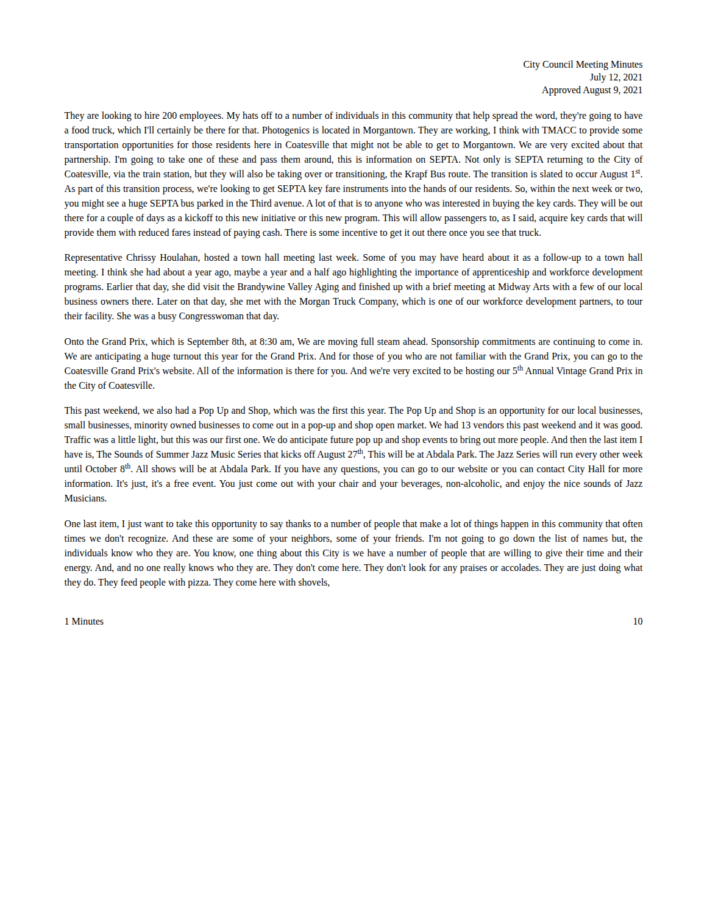City Council Meeting Minutes
July 12, 2021
Approved August 9, 2021
They are looking to hire 200 employees. My hats off to a number of individuals in this community that help spread the word, they're going to have a food truck, which I'll certainly be there for that. Photogenics is located in Morgantown. They are working, I think with TMACC to provide some transportation opportunities for those residents here in Coatesville that might not be able to get to Morgantown. We are very excited about that partnership. I'm going to take one of these and pass them around, this is information on SEPTA. Not only is SEPTA returning to the City of Coatesville, via the train station, but they will also be taking over or transitioning, the Krapf Bus route. The transition is slated to occur August 1st. As part of this transition process, we're looking to get SEPTA key fare instruments into the hands of our residents. So, within the next week or two, you might see a huge SEPTA bus parked in the Third avenue. A lot of that is to anyone who was interested in buying the key cards. They will be out there for a couple of days as a kickoff to this new initiative or this new program. This will allow passengers to, as I said, acquire key cards that will provide them with reduced fares instead of paying cash. There is some incentive to get it out there once you see that truck.
Representative Chrissy Houlahan, hosted a town hall meeting last week. Some of you may have heard about it as a follow-up to a town hall meeting. I think she had about a year ago, maybe a year and a half ago highlighting the importance of apprenticeship and workforce development programs. Earlier that day, she did visit the Brandywine Valley Aging and finished up with a brief meeting at Midway Arts with a few of our local business owners there. Later on that day, she met with the Morgan Truck Company, which is one of our workforce development partners, to tour their facility. She was a busy Congresswoman that day.
Onto the Grand Prix, which is September 8th, at 8:30 am, We are moving full steam ahead. Sponsorship commitments are continuing to come in. We are anticipating a huge turnout this year for the Grand Prix. And for those of you who are not familiar with the Grand Prix, you can go to the Coatesville Grand Prix's website. All of the information is there for you. And we're very excited to be hosting our 5th Annual Vintage Grand Prix in the City of Coatesville.
This past weekend, we also had a Pop Up and Shop, which was the first this year. The Pop Up and Shop is an opportunity for our local businesses, small businesses, minority owned businesses to come out in a pop-up and shop open market. We had 13 vendors this past weekend and it was good. Traffic was a little light, but this was our first one. We do anticipate future pop up and shop events to bring out more people. And then the last item I have is, The Sounds of Summer Jazz Music Series that kicks off August 27th, This will be at Abdala Park. The Jazz Series will run every other week until October 8th. All shows will be at Abdala Park. If you have any questions, you can go to our website or you can contact City Hall for more information. It's just, it's a free event. You just come out with your chair and your beverages, non-alcoholic, and enjoy the nice sounds of Jazz Musicians.
One last item, I just want to take this opportunity to say thanks to a number of people that make a lot of things happen in this community that often times we don't recognize. And these are some of your neighbors, some of your friends. I'm not going to go down the list of names but, the individuals know who they are. You know, one thing about this City is we have a number of people that are willing to give their time and their energy. And, and no one really knows who they are. They don't come here. They don't look for any praises or accolades. They are just doing what they do. They feed people with pizza. They come here with shovels,
1 Minutes 10